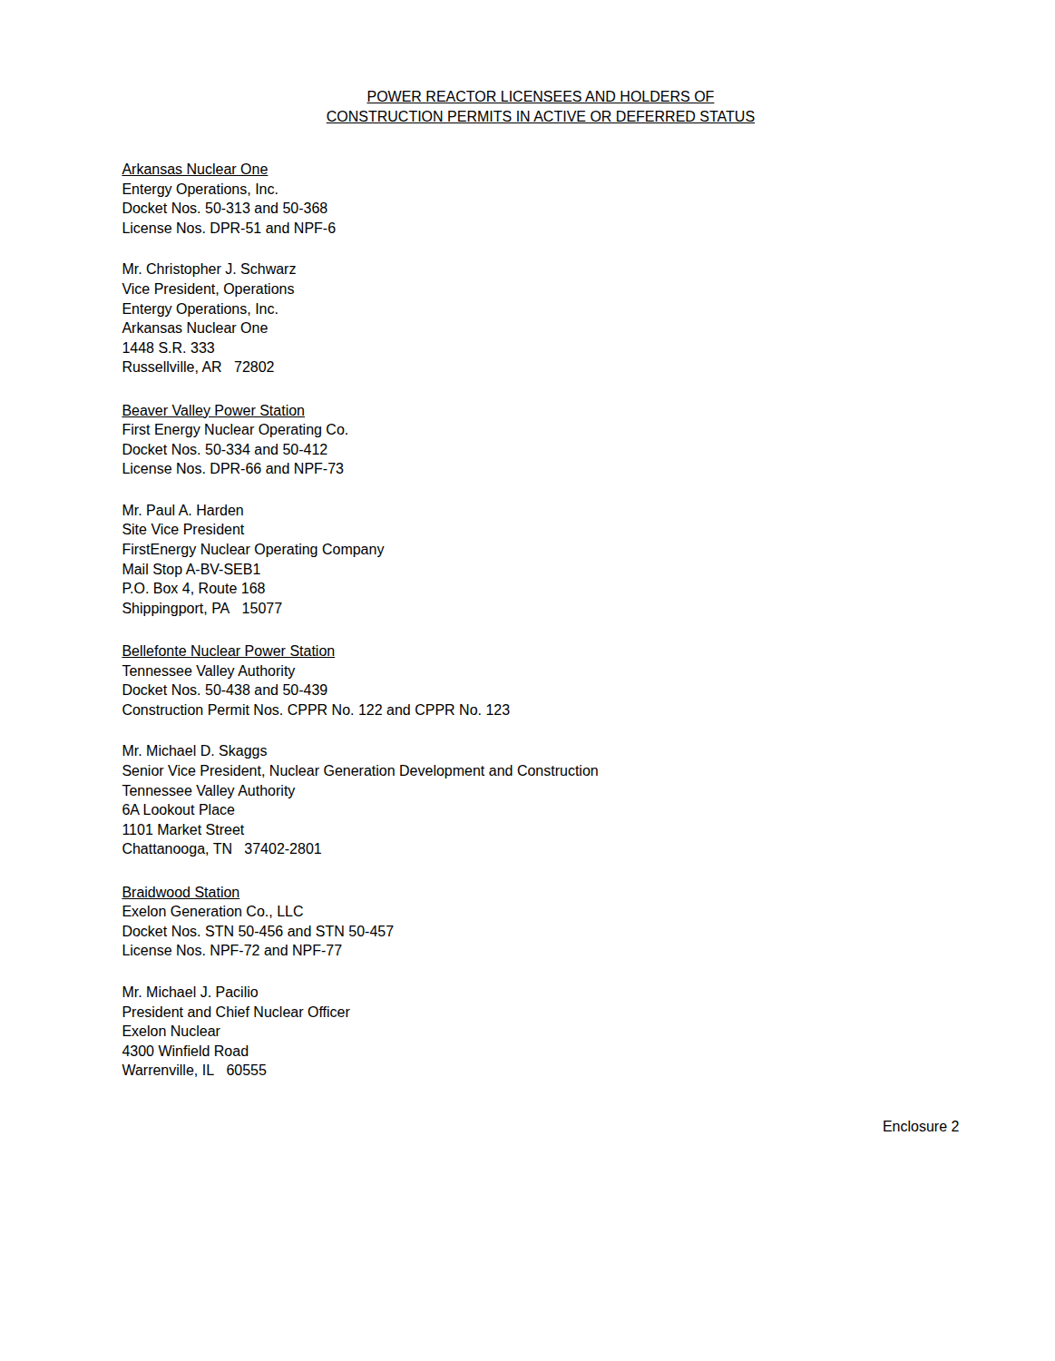POWER REACTOR LICENSEES AND HOLDERS OF CONSTRUCTION PERMITS IN ACTIVE OR DEFERRED STATUS
Arkansas Nuclear One
Entergy Operations, Inc.
Docket Nos. 50-313 and 50-368
License Nos. DPR-51 and NPF-6
Mr. Christopher J. Schwarz
Vice President, Operations
Entergy Operations, Inc.
Arkansas Nuclear One
1448 S.R. 333
Russellville, AR 72802
Beaver Valley Power Station
First Energy Nuclear Operating Co.
Docket Nos. 50-334 and 50-412
License Nos. DPR-66 and NPF-73
Mr. Paul A. Harden
Site Vice President
FirstEnergy Nuclear Operating Company
Mail Stop A-BV-SEB1
P.O. Box 4, Route 168
Shippingport, PA 15077
Bellefonte Nuclear Power Station
Tennessee Valley Authority
Docket Nos. 50-438 and 50-439
Construction Permit Nos. CPPR No. 122 and CPPR No. 123
Mr. Michael D. Skaggs
Senior Vice President, Nuclear Generation Development and Construction
Tennessee Valley Authority
6A Lookout Place
1101 Market Street
Chattanooga, TN 37402-2801
Braidwood Station
Exelon Generation Co., LLC
Docket Nos. STN 50-456 and STN 50-457
License Nos. NPF-72 and NPF-77
Mr. Michael J. Pacilio
President and Chief Nuclear Officer
Exelon Nuclear
4300 Winfield Road
Warrenville, IL 60555
Enclosure 2